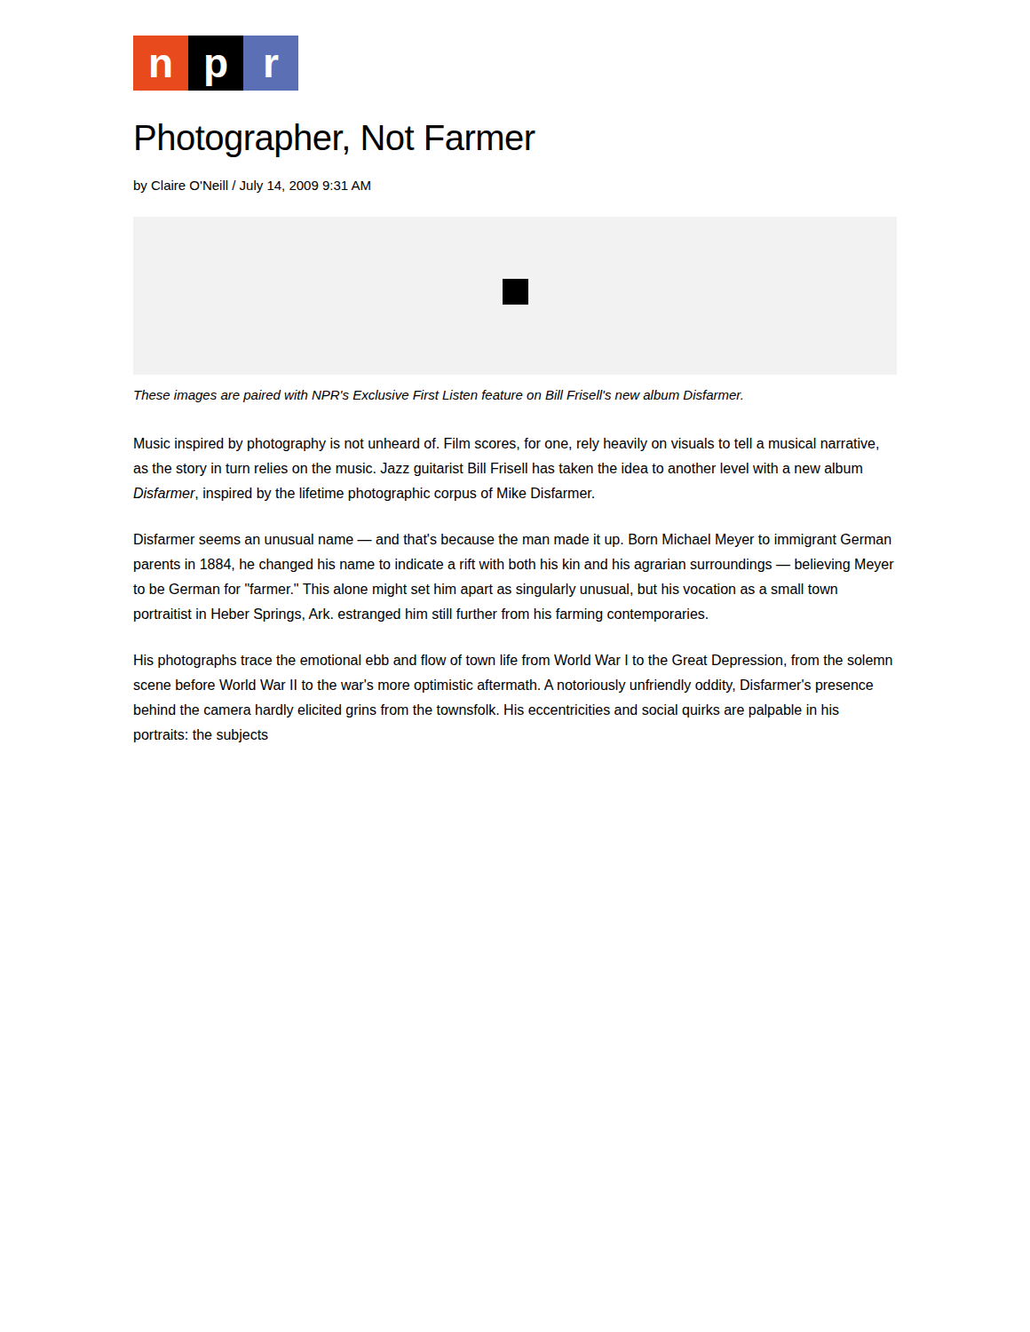npr
Photographer, Not Farmer
by Claire O'Neill / July 14, 2009 9:31 AM
These images are paired with NPR's Exclusive First Listen feature on Bill Frisell's new album Disfarmer.
Music inspired by photography is not unheard of. Film scores, for one, rely heavily on visuals to tell a musical narrative, as the story in turn relies on the music. Jazz guitarist Bill Frisell has taken the idea to another level with a new album Disfarmer, inspired by the lifetime photographic corpus of Mike Disfarmer.
Disfarmer seems an unusual name — and that's because the man made it up. Born Michael Meyer to immigrant German parents in 1884, he changed his name to indicate a rift with both his kin and his agrarian surroundings — believing Meyer to be German for "farmer." This alone might set him apart as singularly unusual, but his vocation as a small town portraitist in Heber Springs, Ark. estranged him still further from his farming contemporaries.
His photographs trace the emotional ebb and flow of town life from World War I to the Great Depression, from the solemn scene before World War II to the war's more optimistic aftermath. A notoriously unfriendly oddity, Disfarmer's presence behind the camera hardly elicited grins from the townsfolk. His eccentricities and social quirks are palpable in his portraits: the subjects